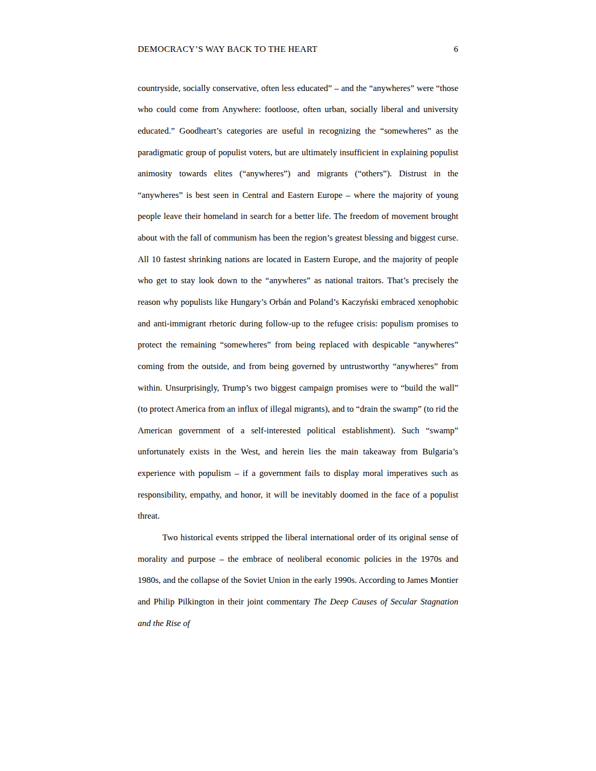Democracy’s Way Back to the Heart 6
countryside, socially conservative, often less educated” – and the “anywheres” were “those who could come from Anywhere: footloose, often urban, socially liberal and university educated.” Goodheart’s categories are useful in recognizing the “somewheres” as the paradigmatic group of populist voters, but are ultimately insufficient in explaining populist animosity towards elites (“anywheres”) and migrants (“others”). Distrust in the “anywheres” is best seen in Central and Eastern Europe – where the majority of young people leave their homeland in search for a better life. The freedom of movement brought about with the fall of communism has been the region’s greatest blessing and biggest curse. All 10 fastest shrinking nations are located in Eastern Europe, and the majority of people who get to stay look down to the “anywheres” as national traitors. That’s precisely the reason why populists like Hungary’s Orbán and Poland’s Kaczyński embraced xenophobic and anti-immigrant rhetoric during follow-up to the refugee crisis: populism promises to protect the remaining “somewheres” from being replaced with despicable “anywheres” coming from the outside, and from being governed by untrustworthy “anywheres” from within. Unsurprisingly, Trump’s two biggest campaign promises were to “build the wall” (to protect America from an influx of illegal migrants), and to “drain the swamp” (to rid the American government of a self-interested political establishment). Such “swamp” unfortunately exists in the West, and herein lies the main takeaway from Bulgaria’s experience with populism – if a government fails to display moral imperatives such as responsibility, empathy, and honor, it will be inevitably doomed in the face of a populist threat.
Two historical events stripped the liberal international order of its original sense of morality and purpose – the embrace of neoliberal economic policies in the 1970s and 1980s, and the collapse of the Soviet Union in the early 1990s. According to James Montier and Philip Pilkington in their joint commentary The Deep Causes of Secular Stagnation and the Rise of